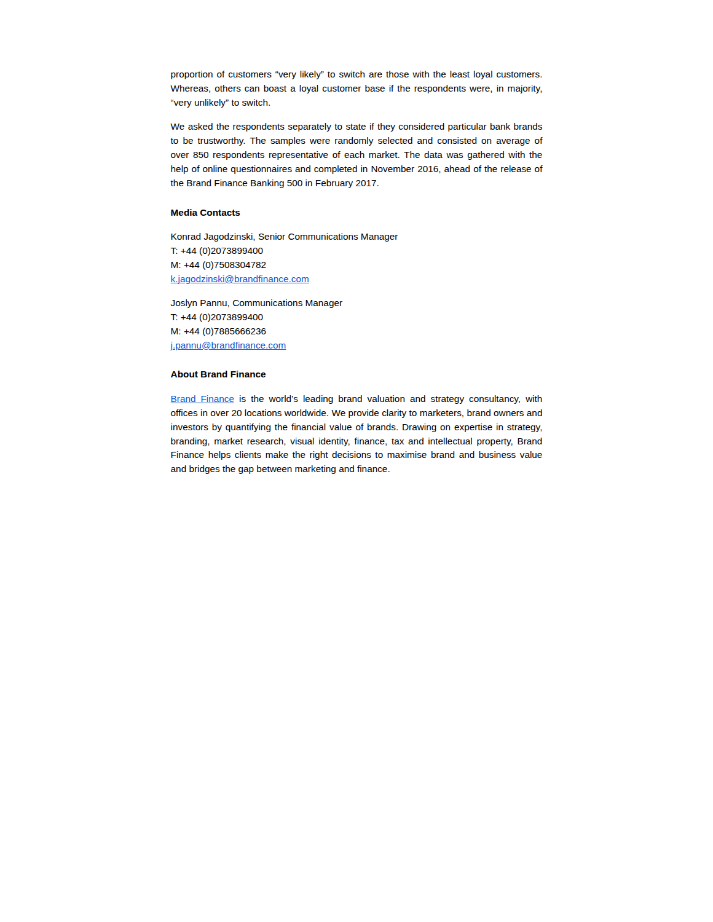proportion of customers “very likely” to switch are those with the least loyal customers. Whereas, others can boast a loyal customer base if the respondents were, in majority, “very unlikely” to switch.
We asked the respondents separately to state if they considered particular bank brands to be trustworthy. The samples were randomly selected and consisted on average of over 850 respondents representative of each market. The data was gathered with the help of online questionnaires and completed in November 2016, ahead of the release of the Brand Finance Banking 500 in February 2017.
Media Contacts
Konrad Jagodzinski, Senior Communications Manager
T: +44 (0)2073899400
M: +44 (0)7508304782
k.jagodzinski@brandfinance.com
Joslyn Pannu, Communications Manager
T: +44 (0)2073899400
M: +44 (0)7885666236
j.pannu@brandfinance.com
About Brand Finance
Brand Finance is the world’s leading brand valuation and strategy consultancy, with offices in over 20 locations worldwide. We provide clarity to marketers, brand owners and investors by quantifying the financial value of brands. Drawing on expertise in strategy, branding, market research, visual identity, finance, tax and intellectual property, Brand Finance helps clients make the right decisions to maximise brand and business value and bridges the gap between marketing and finance.